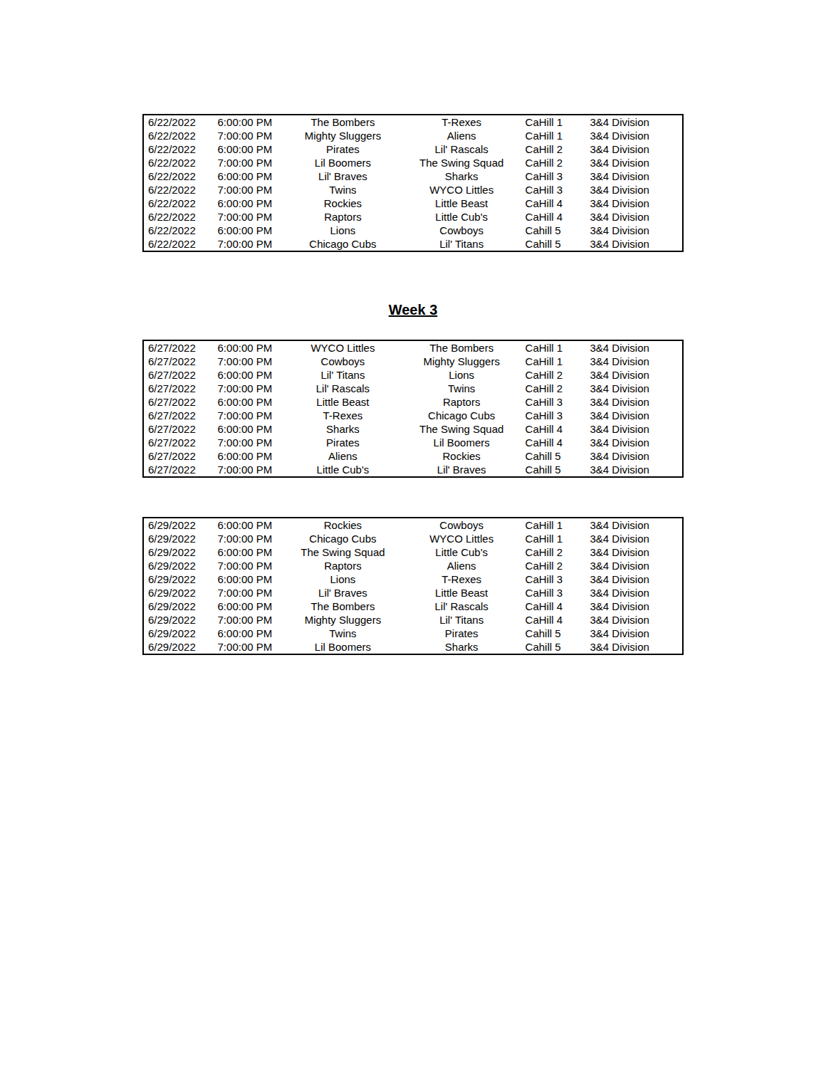| 6/22/2022 | 6:00:00 PM | The Bombers | T-Rexes | CaHill 1 | 3&4 Division |
| 6/22/2022 | 7:00:00 PM | Mighty Sluggers | Aliens | CaHill 1 | 3&4 Division |
| 6/22/2022 | 6:00:00 PM | Pirates | Lil' Rascals | CaHill 2 | 3&4 Division |
| 6/22/2022 | 7:00:00 PM | Lil Boomers | The Swing Squad | CaHill 2 | 3&4 Division |
| 6/22/2022 | 6:00:00 PM | Lil' Braves | Sharks | CaHill 3 | 3&4 Division |
| 6/22/2022 | 7:00:00 PM | Twins | WYCO Littles | CaHill 3 | 3&4 Division |
| 6/22/2022 | 6:00:00 PM | Rockies | Little Beast | CaHill 4 | 3&4 Division |
| 6/22/2022 | 7:00:00 PM | Raptors | Little Cub's | CaHill 4 | 3&4 Division |
| 6/22/2022 | 6:00:00 PM | Lions | Cowboys | Cahill 5 | 3&4 Division |
| 6/22/2022 | 7:00:00 PM | Chicago Cubs | Lil' Titans | Cahill 5 | 3&4 Division |
Week 3
| 6/27/2022 | 6:00:00 PM | WYCO Littles | The Bombers | CaHill 1 | 3&4 Division |
| 6/27/2022 | 7:00:00 PM | Cowboys | Mighty Sluggers | CaHill 1 | 3&4 Division |
| 6/27/2022 | 6:00:00 PM | Lil' Titans | Lions | CaHill 2 | 3&4 Division |
| 6/27/2022 | 7:00:00 PM | Lil' Rascals | Twins | CaHill 2 | 3&4 Division |
| 6/27/2022 | 6:00:00 PM | Little Beast | Raptors | CaHill 3 | 3&4 Division |
| 6/27/2022 | 7:00:00 PM | T-Rexes | Chicago Cubs | CaHill 3 | 3&4 Division |
| 6/27/2022 | 6:00:00 PM | Sharks | The Swing Squad | CaHill 4 | 3&4 Division |
| 6/27/2022 | 7:00:00 PM | Pirates | Lil Boomers | CaHill 4 | 3&4 Division |
| 6/27/2022 | 6:00:00 PM | Aliens | Rockies | Cahill 5 | 3&4 Division |
| 6/27/2022 | 7:00:00 PM | Little Cub's | Lil' Braves | Cahill 5 | 3&4 Division |
| 6/29/2022 | 6:00:00 PM | Rockies | Cowboys | CaHill 1 | 3&4 Division |
| 6/29/2022 | 7:00:00 PM | Chicago Cubs | WYCO Littles | CaHill 1 | 3&4 Division |
| 6/29/2022 | 6:00:00 PM | The Swing Squad | Little Cub's | CaHill 2 | 3&4 Division |
| 6/29/2022 | 7:00:00 PM | Raptors | Aliens | CaHill 2 | 3&4 Division |
| 6/29/2022 | 6:00:00 PM | Lions | T-Rexes | CaHill 3 | 3&4 Division |
| 6/29/2022 | 7:00:00 PM | Lil' Braves | Little Beast | CaHill 3 | 3&4 Division |
| 6/29/2022 | 6:00:00 PM | The Bombers | Lil' Rascals | CaHill 4 | 3&4 Division |
| 6/29/2022 | 7:00:00 PM | Mighty Sluggers | Lil' Titans | CaHill 4 | 3&4 Division |
| 6/29/2022 | 6:00:00 PM | Twins | Pirates | Cahill 5 | 3&4 Division |
| 6/29/2022 | 7:00:00 PM | Lil Boomers | Sharks | Cahill 5 | 3&4 Division |